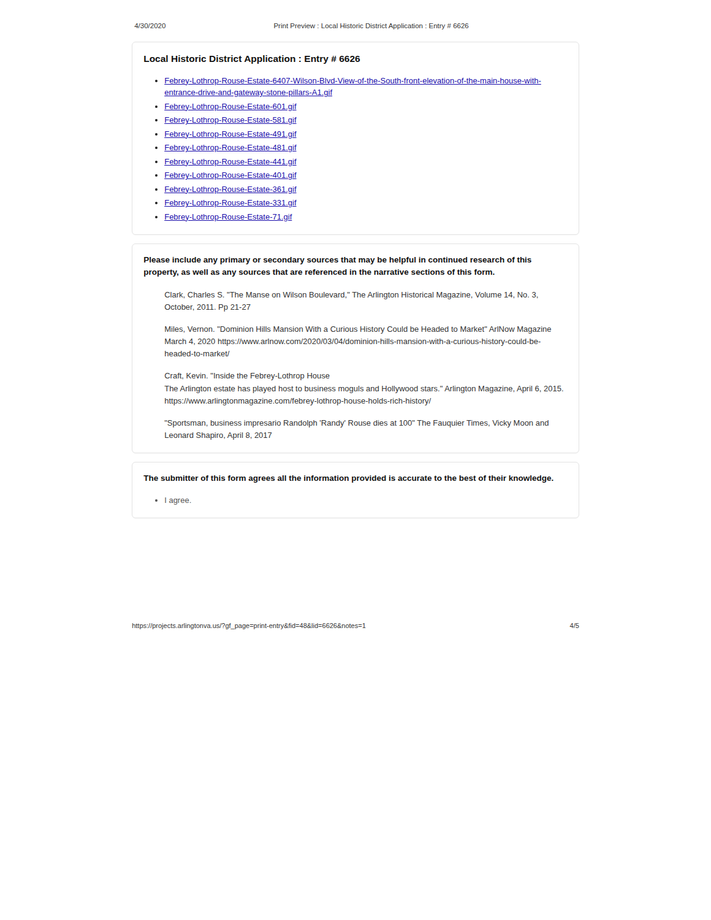4/30/2020
Print Preview : Local Historic District Application : Entry # 6626
Local Historic District Application : Entry # 6626
Febrey-Lothrop-Rouse-Estate-6407-Wilson-Blvd-View-of-the-South-front-elevation-of-the-main-house-with-entrance-drive-and-gateway-stone-pillars-A1.gif
Febrey-Lothrop-Rouse-Estate-601.gif
Febrey-Lothrop-Rouse-Estate-581.gif
Febrey-Lothrop-Rouse-Estate-491.gif
Febrey-Lothrop-Rouse-Estate-481.gif
Febrey-Lothrop-Rouse-Estate-441.gif
Febrey-Lothrop-Rouse-Estate-401.gif
Febrey-Lothrop-Rouse-Estate-361.gif
Febrey-Lothrop-Rouse-Estate-331.gif
Febrey-Lothrop-Rouse-Estate-71.gif
Please include any primary or secondary sources that may be helpful in continued research of this property, as well as any sources that are referenced in the narrative sections of this form.
Clark, Charles S. "The Manse on Wilson Boulevard," The Arlington Historical Magazine, Volume 14, No. 3, October, 2011. Pp 21-27
Miles, Vernon. "Dominion Hills Mansion With a Curious History Could be Headed to Market" ArlNow Magazine March 4, 2020 https://www.arlnow.com/2020/03/04/dominion-hills-mansion-with-a-curious-history-could-be-headed-to-market/
Craft, Kevin. "Inside the Febrey-Lothrop House
The Arlington estate has played host to business moguls and Hollywood stars." Arlington Magazine, April 6, 2015. https://www.arlingtonmagazine.com/febrey-lothrop-house-holds-rich-history/
"Sportsman, business impresario Randolph 'Randy' Rouse dies at 100" The Fauquier Times, Vicky Moon and Leonard Shapiro, April 8, 2017
The submitter of this form agrees all the information provided is accurate to the best of their knowledge.
I agree.
https://projects.arlingtonva.us/?gf_page=print-entry&fid=48&lid=6626&notes=1
4/5